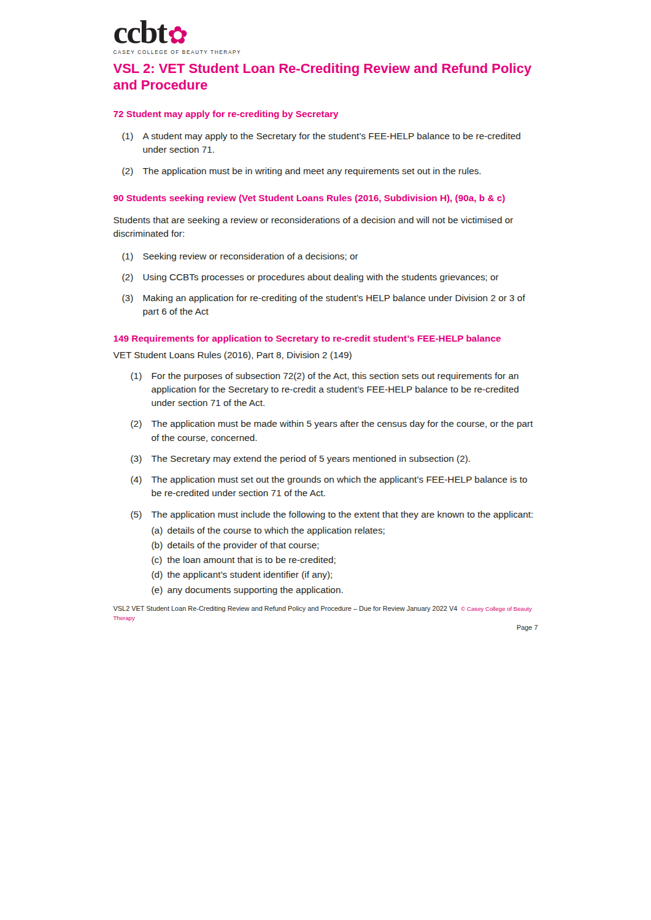ccbt✿
Casey College of Beauty Therapy
VSL 2: VET Student Loan Re-Crediting Review and Refund Policy and Procedure
72 Student may apply for re-crediting by Secretary
(1) A student may apply to the Secretary for the student’s FEE-HELP balance to be re-credited under section 71.
(2) The application must be in writing and meet any requirements set out in the rules.
90 Students seeking review (Vet Student Loans Rules (2016, Subdivision H), (90a, b & c)
Students that are seeking a review or reconsiderations of a decision and will not be victimised or discriminated for:
(1) Seeking review or reconsideration of a decisions; or
(2) Using CCBTs processes or procedures about dealing with the students grievances; or
(3) Making an application for re-crediting of the student’s HELP balance under Division 2 or 3 of part 6 of the Act
149 Requirements for application to Secretary to re-credit student’s FEE-HELP balance
VET Student Loans Rules (2016), Part 8, Division 2 (149)
(1) For the purposes of subsection 72(2) of the Act, this section sets out requirements for an application for the Secretary to re-credit a student’s FEE-HELP balance to be re-credited under section 71 of the Act.
(2) The application must be made within 5 years after the census day for the course, or the part of the course, concerned.
(3) The Secretary may extend the period of 5 years mentioned in subsection (2).
(4) The application must set out the grounds on which the applicant’s FEE-HELP balance is to be re-credited under section 71 of the Act.
(5) The application must include the following to the extent that they are known to the applicant:
(a) details of the course to which the application relates;
(b) details of the provider of that course;
(c) the loan amount that is to be re-credited;
(d) the applicant’s student identifier (if any);
(e) any documents supporting the application.
VSL2 VET Student Loan Re-Crediting Review and Refund Policy and Procedure – Due for Review January 2022 V4 © Casey College of Beauty Therapy
Page 7